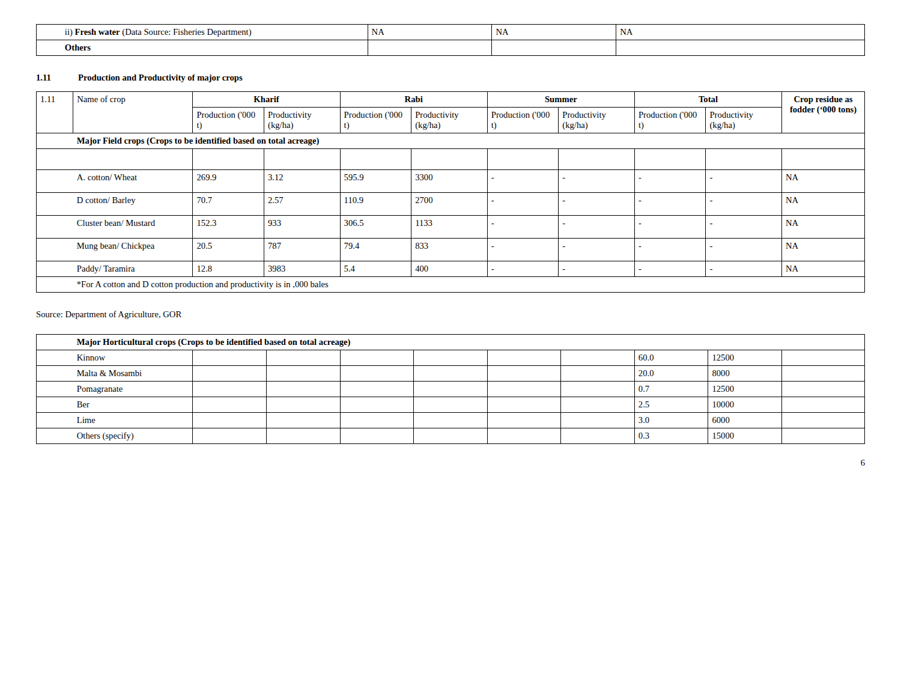| | ii) Fresh water (Data Source: Fisheries Department) | NA | NA | NA |
| | Others | | | |
1.11 Production and Productivity of major crops
| 1.11 | Name of crop | Kharif | Rabi | Summer | Total | Crop residue as fodder (‘000 tons) |
| Production ('000 t) | Productivity (kg/ha) | Production ('000 t) | Productivity (kg/ha) | Production ('000 t) | Productivity (kg/ha) | Production ('000 t) | Productivity (kg/ha) |
| | Major Field crops (Crops to be identified based on total acreage) |
| | A. cotton/ Wheat | 269.9 | 3.12 | 595.9 | 3300 | - | - | - | - | NA |
| | D cotton/ Barley | 70.7 | 2.57 | 110.9 | 2700 | - | - | - | - | NA |
| | Cluster bean/ Mustard | 152.3 | 933 | 306.5 | 1133 | - | - | - | - | NA |
| | Mung bean/ Chickpea | 20.5 | 787 | 79.4 | 833 | - | - | - | - | NA |
| | Paddy/ Taramira | 12.8 | 3983 | 5.4 | 400 | - | - | - | - | NA |
| | *For A cotton and D cotton production and productivity is in ,000 bales |
Source: Department of Agriculture, GOR
| | Major Horticultural crops (Crops to be identified based on total acreage) |
| | Kinnow | | | | | | | 60.0 | 12500 | |
| | Malta & Mosambi | | | | | | | 20.0 | 8000 | |
| | Pomagranate | | | | | | | 0.7 | 12500 | |
| | Ber | | | | | | | 2.5 | 10000 | |
| | Lime | | | | | | | 3.0 | 6000 | |
| | Others (specify) | | | | | | | 0.3 | 15000 | |
6